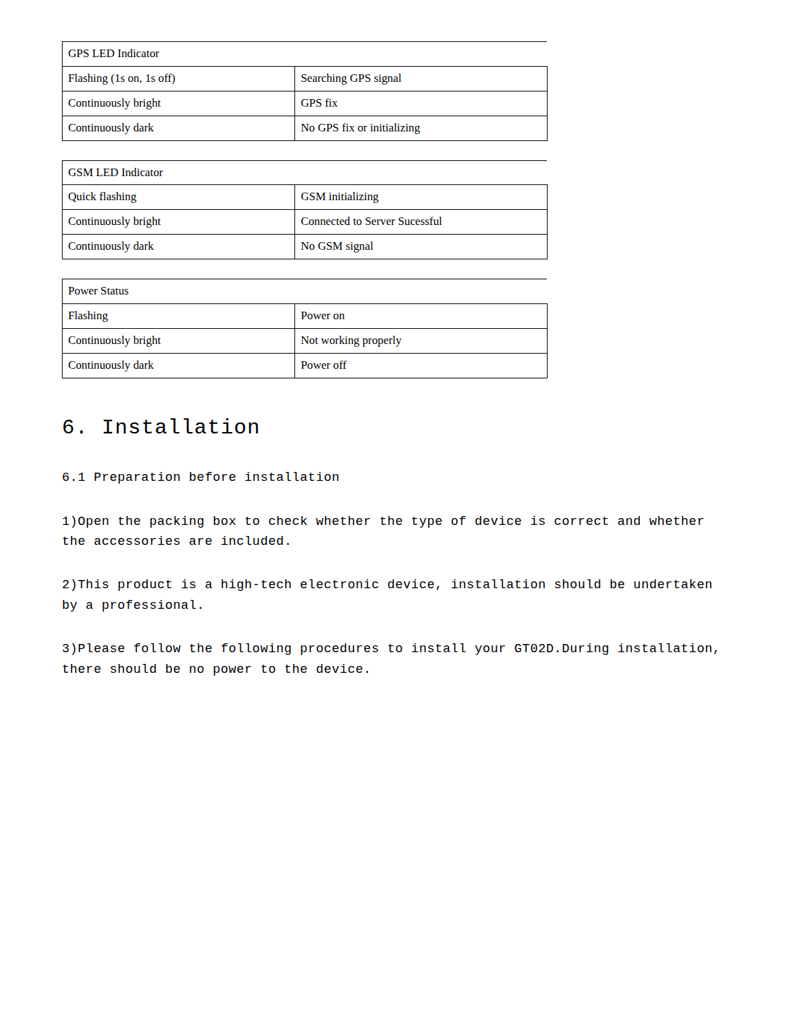| GPS LED Indicator |
| Flashing (1s on, 1s off) | Searching GPS signal |
| Continuously bright | GPS fix |
| Continuously dark | No GPS fix or initializing |
| GSM LED Indicator |
| Quick flashing | GSM initializing |
| Continuously bright | Connected to Server Sucessful |
| Continuously dark | No GSM signal |
| Power Status |
| Flashing | Power on |
| Continuously bright | Not working properly |
| Continuously dark | Power off |
6. Installation
6.1 Preparation before installation
1)Open the packing box to check whether the type of device is correct and whether the accessories are included.
2)This product is a high-tech electronic device, installation should be undertaken by a professional.
3)Please follow the following procedures to install your GT02D.During installation, there should be no power to the device.